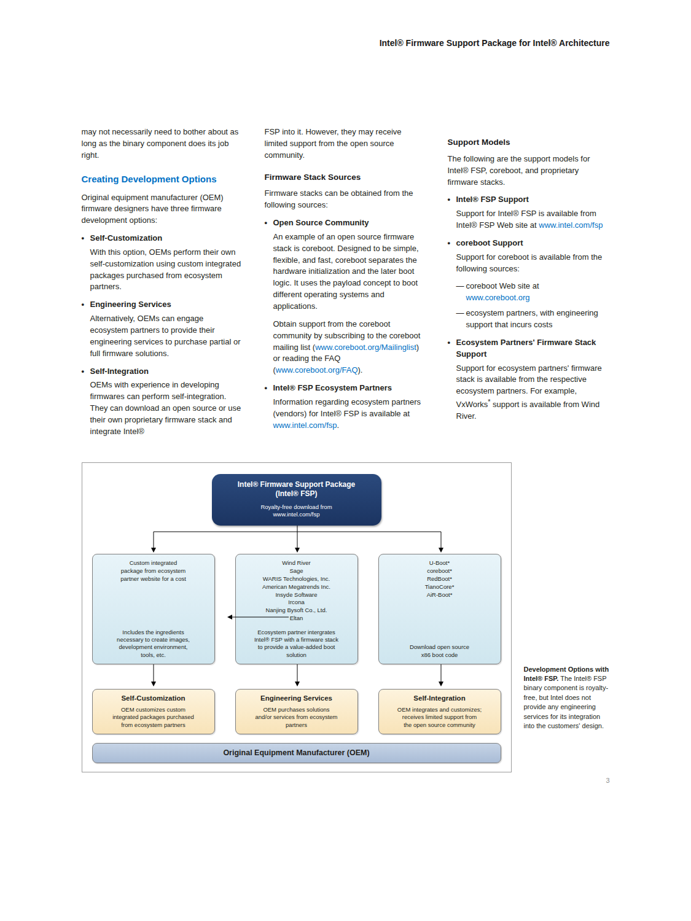Intel® Firmware Support Package for Intel® Architecture
may not necessarily need to bother about as long as the binary component does its job right.
Creating Development Options
Original equipment manufacturer (OEM) firmware designers have three firmware development options:
Self-Customization
With this option, OEMs perform their own self-customization using custom integrated packages purchased from ecosystem partners.
Engineering Services
Alternatively, OEMs can engage ecosystem partners to provide their engineering services to purchase partial or full firmware solutions.
Self-Integration
OEMs with experience in developing firmwares can perform self-integration. They can download an open source or use their own proprietary firmware stack and integrate Intel®
FSP into it. However, they may receive limited support from the open source community.
Firmware Stack Sources
Firmware stacks can be obtained from the following sources:
Open Source Community
An example of an open source firmware stack is coreboot. Designed to be simple, flexible, and fast, coreboot separates the hardware initialization and the later boot logic. It uses the payload concept to boot different operating systems and applications.
Obtain support from the coreboot community by subscribing to the coreboot mailing list (www.coreboot.org/Mailinglist) or reading the FAQ (www.coreboot.org/FAQ).
Intel® FSP Ecosystem Partners
Information regarding ecosystem partners (vendors) for Intel® FSP is available at www.intel.com/fsp.
Support Models
The following are the support models for Intel® FSP, coreboot, and proprietary firmware stacks.
Intel® FSP Support
Support for Intel® FSP is available from Intel® FSP Web site at www.intel.com/fsp
coreboot Support
Support for coreboot is available from the following sources:
coreboot Web site at
www.coreboot.org
ecosystem partners, with engineering support that incurs costs
Ecosystem Partners' Firmware Stack Support
Support for ecosystem partners' firmware stack is available from the respective ecosystem partners. For example, VxWorks* support is available from Wind River.
Intel® Firmware Support Package
(Intel® FSP)
Royalty-free download from
www.intel.com/fsp
Custom integrated
package from ecosystem
partner website for a cost
Includes the ingredients
necessary to create images,
development environment,
tools, etc.
Wind River
Sage
WARIS Technologies, Inc.
American Megatrends Inc.
Insyde Software
Ircona
Nanjing Bysoft Co., Ltd.
Eltan
Ecosystem partner intergrates
Intel® FSP with a firmware stack
to provide a value-added boot
solution
U-Boot*
coreboot*
RedBoot*
TianoCore*
AiR-Boot*
Download open source
x86 boot code
Self-Customization
OEM customizes custom
integrated packages purchased
from ecosystem partners
Engineering Services
OEM purchases solutions
and/or services from ecosystem
partners
Self-Integration
OEM integrates and customizes;
receives limited support from
the open source community
Original Equipment Manufacturer (OEM)
Development Options with Intel® FSP. The Intel® FSP binary component is royalty-free, but Intel does not provide any engineering services for its integration into the customers' design.
3